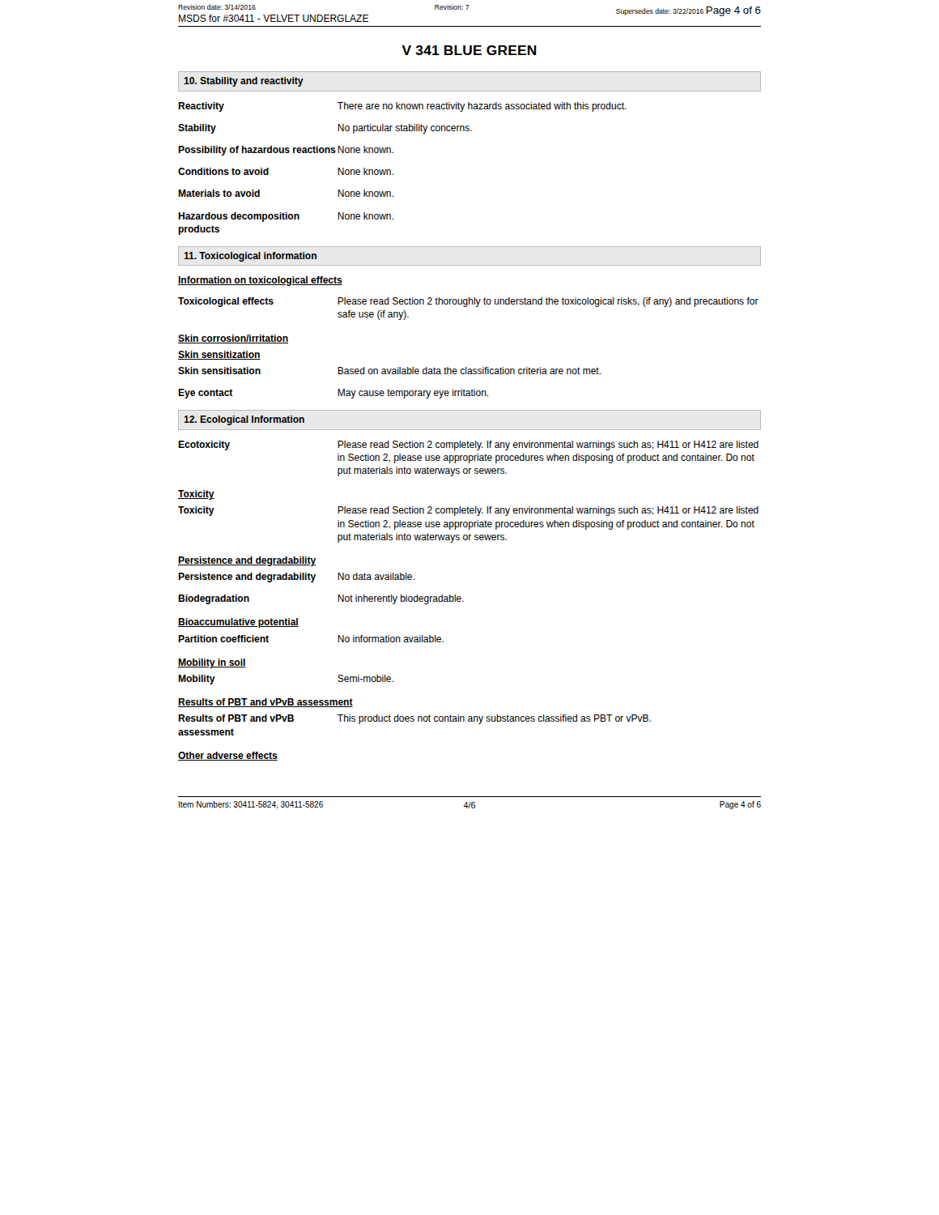Revision date: 3/14/2016
MSDS for #30411 - VELVET UNDERGLAZE
Revision: 7
Supersedes date: 3/22/2016 Page 4 of 6
V 341 BLUE GREEN
10. Stability and reactivity
| Reactivity | There are no known reactivity hazards associated with this product. |
| Stability | No particular stability concerns. |
| Possibility of hazardous reactions | None known. |
| Conditions to avoid | None known. |
| Materials to avoid | None known. |
| Hazardous decomposition products | None known. |
11. Toxicological information
Information on toxicological effects
| Toxicological effects | Please read Section 2 thoroughly to understand the toxicological risks, (if any) and precautions for safe use (if any). |
Skin corrosion/irritation
Skin sensitization
| Skin sensitisation | Based on available data the classification criteria are not met. |
| Eye contact | May cause temporary eye irritation. |
12. Ecological Information
| Ecotoxicity | Please read Section 2 completely. If any environmental warnings such as; H411 or H412 are listed in Section 2, please use appropriate procedures when disposing of product and container. Do not put materials into waterways or sewers. |
Toxicity
| Toxicity | Please read Section 2 completely. If any environmental warnings such as; H411 or H412 are listed in Section 2, please use appropriate procedures when disposing of product and container. Do not put materials into waterways or sewers. |
Persistence and degradability
| Persistence and degradability | No data available. |
| Biodegradation | Not inherently biodegradable. |
Bioaccumulative potential
| Partition coefficient | No information available. |
Mobility in soil
| Mobility | Semi-mobile. |
Results of PBT and vPvB assessment
| Results of PBT and vPvB assessment | This product does not contain any substances classified as PBT or vPvB. |
Other adverse effects
Item Numbers: 30411-5824, 30411-5826
4/6
Page 4 of 6